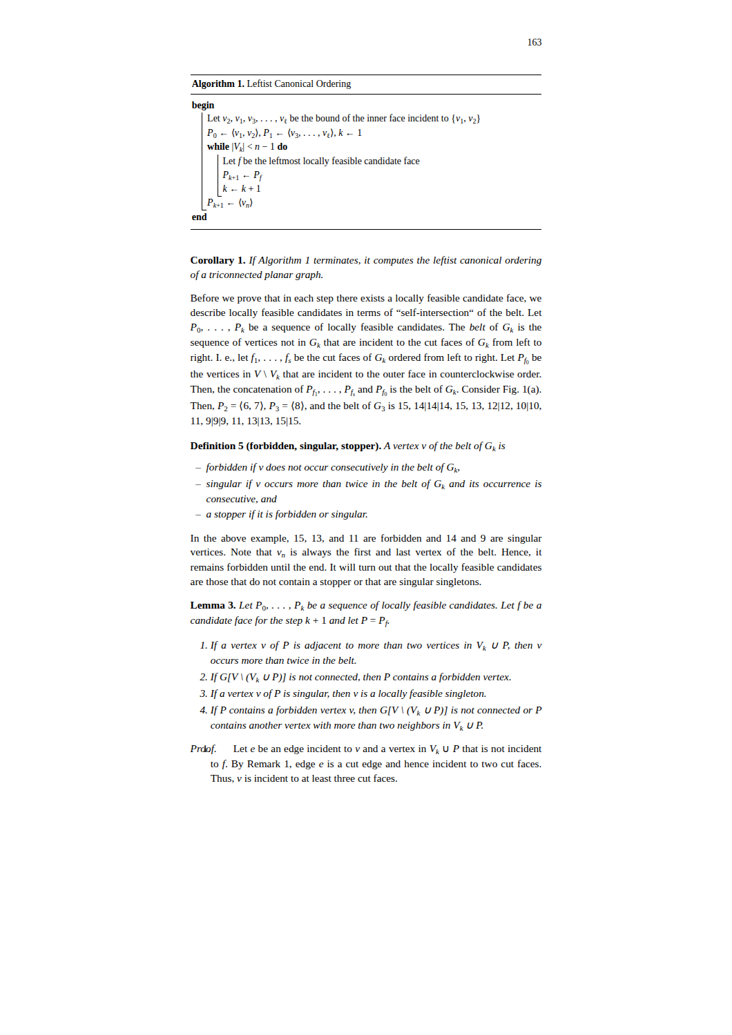163
Algorithm 1. Leftist Canonical Ordering
begin
Let v2, v1, v3, . . . , vℓ be the bound of the inner face incident to {v1, v2}
P0 ← ⟨v1, v2⟩, P1 ← ⟨v3, . . . , vℓ⟩, k ← 1
while |Vk| < n − 1 do
Let f be the leftmost locally feasible candidate face
Pk+1 ← Pf
k ← k + 1
Pk+1 ← ⟨vn⟩
end
Corollary 1. If Algorithm 1 terminates, it computes the leftist canonical ordering of a triconnected planar graph.
Before we prove that in each step there exists a locally feasible candidate face, we describe locally feasible candidates in terms of “self-intersection“ of the belt. Let P0, . . . , Pk be a sequence of locally feasible candidates. The belt of Gk is the sequence of vertices not in Gk that are incident to the cut faces of Gk from left to right. I. e., let f1, . . . , fs be the cut faces of Gk ordered from left to right. Let Pf0 be the vertices in V \ Vk that are incident to the outer face in counterclockwise order. Then, the concatenation of Pf1, . . . , Pfs and Pf0 is the belt of Gk. Consider Fig. 1(a). Then, P2 = ⟨6, 7⟩, P3 = ⟨8⟩, and the belt of G3 is 15, 14|14|14, 15, 13, 12|12, 10|10, 11, 9|9|9, 11, 13|13, 15|15.
Definition 5 (forbidden, singular, stopper). A vertex v of the belt of Gk is
forbidden if v does not occur consecutively in the belt of Gk,
singular if v occurs more than twice in the belt of Gk and its occurrence is consecutive, and
a stopper if it is forbidden or singular.
In the above example, 15, 13, and 11 are forbidden and 14 and 9 are singular vertices. Note that vn is always the first and last vertex of the belt. Hence, it remains forbidden until the end. It will turn out that the locally feasible candidates are those that do not contain a stopper or that are singular singletons.
Lemma 3. Let P0, . . . , Pk be a sequence of locally feasible candidates. Let f be a candidate face for the step k + 1 and let P = Pf.
If a vertex v of P is adjacent to more than two vertices in Vk ∪ P, then v occurs more than twice in the belt.
If G[V \ (Vk ∪ P)] is not connected, then P contains a forbidden vertex.
If a vertex v of P is singular, then v is a locally feasible singleton.
If P contains a forbidden vertex v, then G[V \ (Vk ∪ P)] is not connected or P contains another vertex with more than two neighbors in Vk ∪ P.
Proof. 1. Let e be an edge incident to v and a vertex in Vk ∪ P that is not incident to f. By Remark 1, edge e is a cut edge and hence incident to two cut faces. Thus, v is incident to at least three cut faces.